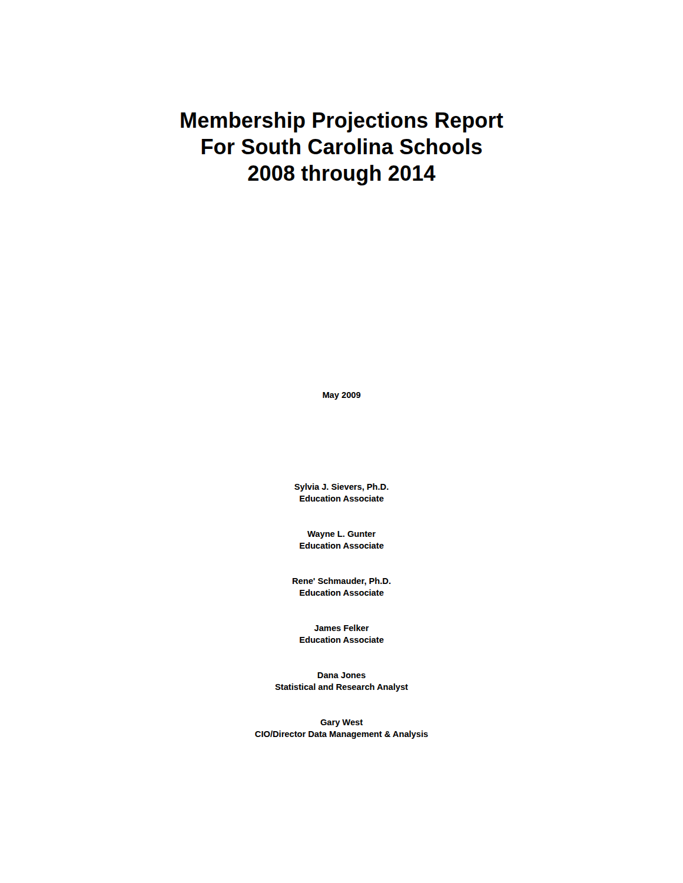Membership Projections Report
For South Carolina Schools
2008 through 2014
May 2009
Sylvia J. Sievers, Ph.D.
Education Associate
Wayne L. Gunter
Education Associate
Rene' Schmauder, Ph.D.
Education Associate
James Felker
Education Associate
Dana Jones
Statistical and Research Analyst
Gary West
CIO/Director Data Management & Analysis